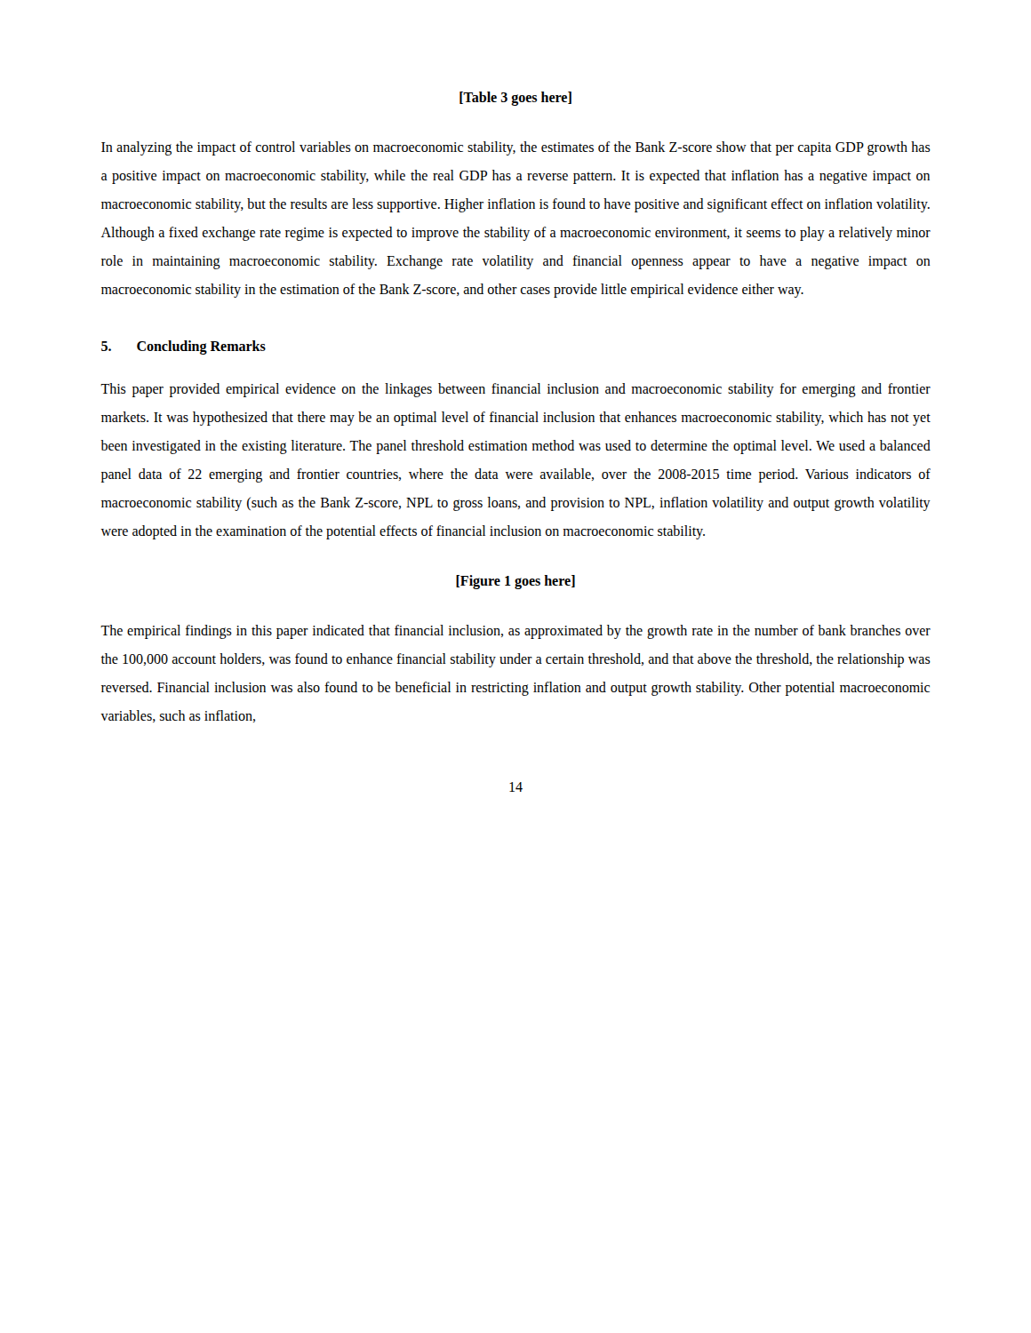[Table 3 goes here]
In analyzing the impact of control variables on macroeconomic stability, the estimates of the Bank Z-score show that per capita GDP growth has a positive impact on macroeconomic stability, while the real GDP has a reverse pattern. It is expected that inflation has a negative impact on macroeconomic stability, but the results are less supportive. Higher inflation is found to have positive and significant effect on inflation volatility. Although a fixed exchange rate regime is expected to improve the stability of a macroeconomic environment, it seems to play a relatively minor role in maintaining macroeconomic stability. Exchange rate volatility and financial openness appear to have a negative impact on macroeconomic stability in the estimation of the Bank Z-score, and other cases provide little empirical evidence either way.
5. Concluding Remarks
This paper provided empirical evidence on the linkages between financial inclusion and macroeconomic stability for emerging and frontier markets. It was hypothesized that there may be an optimal level of financial inclusion that enhances macroeconomic stability, which has not yet been investigated in the existing literature. The panel threshold estimation method was used to determine the optimal level. We used a balanced panel data of 22 emerging and frontier countries, where the data were available, over the 2008-2015 time period. Various indicators of macroeconomic stability (such as the Bank Z-score, NPL to gross loans, and provision to NPL, inflation volatility and output growth volatility were adopted in the examination of the potential effects of financial inclusion on macroeconomic stability.
[Figure 1 goes here]
The empirical findings in this paper indicated that financial inclusion, as approximated by the growth rate in the number of bank branches over the 100,000 account holders, was found to enhance financial stability under a certain threshold, and that above the threshold, the relationship was reversed. Financial inclusion was also found to be beneficial in restricting inflation and output growth stability. Other potential macroeconomic variables, such as inflation,
14